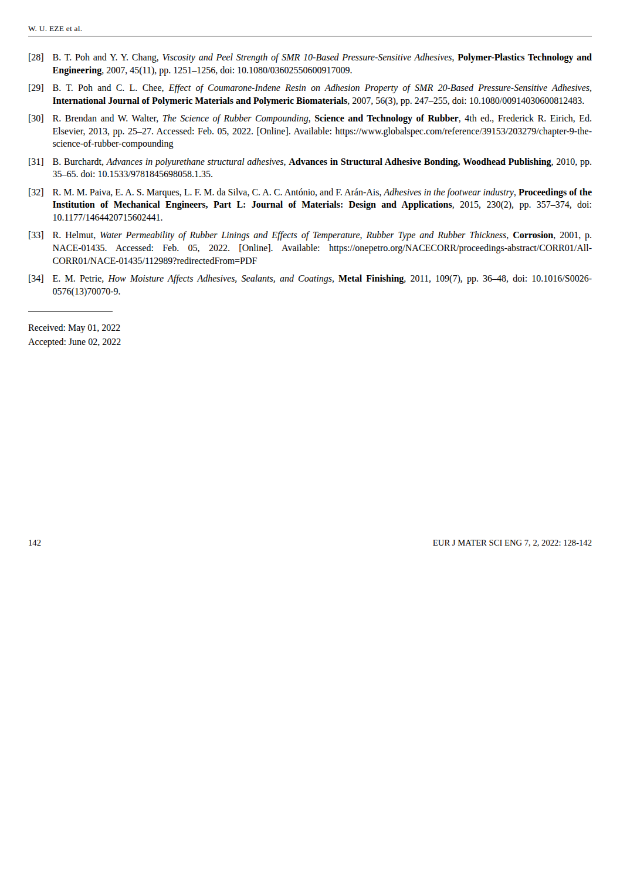W. U. EZE et al.
[28] B. T. Poh and Y. Y. Chang, Viscosity and Peel Strength of SMR 10-Based Pressure-Sensitive Adhesives, Polymer-Plastics Technology and Engineering, 2007, 45(11), pp. 1251–1256, doi: 10.1080/03602550600917009.
[29] B. T. Poh and C. L. Chee, Effect of Coumarone-Indene Resin on Adhesion Property of SMR 20-Based Pressure-Sensitive Adhesives, International Journal of Polymeric Materials and Polymeric Biomaterials, 2007, 56(3), pp. 247–255, doi: 10.1080/00914030600812483.
[30] R. Brendan and W. Walter, The Science of Rubber Compounding, Science and Technology of Rubber, 4th ed., Frederick R. Eirich, Ed. Elsevier, 2013, pp. 25–27. Accessed: Feb. 05, 2022. [Online]. Available: https://www.globalspec.com/reference/39153/203279/chapter-9-the-science-of-rubber-compounding
[31] B. Burchardt, Advances in polyurethane structural adhesives, Advances in Structural Adhesive Bonding, Woodhead Publishing, 2010, pp. 35–65. doi: 10.1533/9781845698058.1.35.
[32] R. M. M. Paiva, E. A. S. Marques, L. F. M. da Silva, C. A. C. António, and F. Arán-Ais, Adhesives in the footwear industry, Proceedings of the Institution of Mechanical Engineers, Part L: Journal of Materials: Design and Applications, 2015, 230(2), pp. 357–374, doi: 10.1177/1464420715602441.
[33] R. Helmut, Water Permeability of Rubber Linings and Effects of Temperature, Rubber Type and Rubber Thickness, Corrosion, 2001, p. NACE-01435. Accessed: Feb. 05, 2022. [Online]. Available: https://onepetro.org/NACECORR/proceedings-abstract/CORR01/All-CORR01/NACE-01435/112989?redirectedFrom=PDF
[34] E. M. Petrie, How Moisture Affects Adhesives, Sealants, and Coatings, Metal Finishing, 2011, 109(7), pp. 36–48, doi: 10.1016/S0026-0576(13)70070-9.
Received: May 01, 2022
Accepted: June 02, 2022
142 EUR J MATER SCI ENG 7, 2, 2022: 128-142